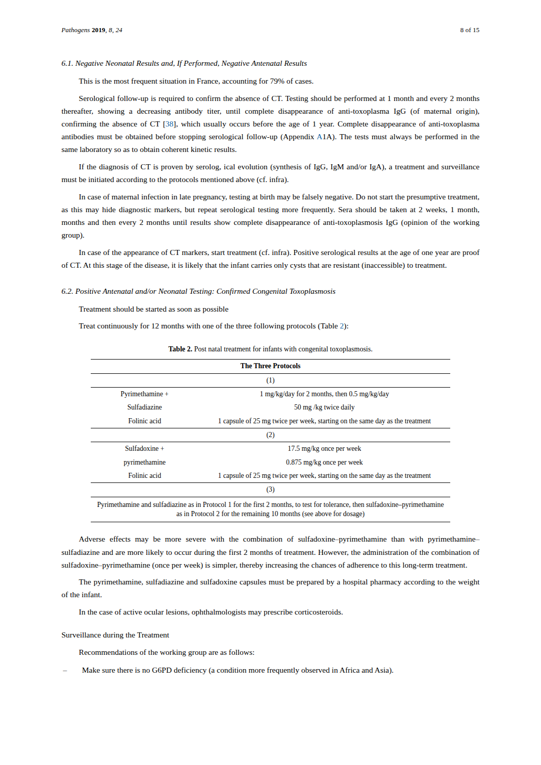Pathogens 2019, 8, 24
8 of 15
6.1. Negative Neonatal Results and, If Performed, Negative Antenatal Results
This is the most frequent situation in France, accounting for 79% of cases.
Serological follow-up is required to confirm the absence of CT. Testing should be performed at 1 month and every 2 months thereafter, showing a decreasing antibody titer, until complete disappearance of anti-toxoplasma IgG (of maternal origin), confirming the absence of CT [38], which usually occurs before the age of 1 year. Complete disappearance of anti-toxoplasma antibodies must be obtained before stopping serological follow-up (Appendix A1A). The tests must always be performed in the same laboratory so as to obtain coherent kinetic results.
If the diagnosis of CT is proven by serolog, ical evolution (synthesis of IgG, IgM and/or IgA), a treatment and surveillance must be initiated according to the protocols mentioned above (cf. infra).
In case of maternal infection in late pregnancy, testing at birth may be falsely negative. Do not start the presumptive treatment, as this may hide diagnostic markers, but repeat serological testing more frequently. Sera should be taken at 2 weeks, 1 month, months and then every 2 months until results show complete disappearance of anti-toxoplasmosis IgG (opinion of the working group).
In case of the appearance of CT markers, start treatment (cf. infra). Positive serological results at the age of one year are proof of CT. At this stage of the disease, it is likely that the infant carries only cysts that are resistant (inaccessible) to treatment.
6.2. Positive Antenatal and/or Neonatal Testing: Confirmed Congenital Toxoplasmosis
Treatment should be started as soon as possible
Treat continuously for 12 months with one of the three following protocols (Table 2):
Table 2. Post natal treatment for infants with congenital toxoplasmosis.
| The Three Protocols |
| (1) |
| Pyrimethamine + | 1 mg/kg/day for 2 months, then 0.5 mg/kg/day |
| Sulfadiazine | 50 mg /kg twice daily |
| Folinic acid | 1 capsule of 25 mg twice per week, starting on the same day as the treatment |
| (2) |
| Sulfadoxine + | 17.5 mg/kg once per week |
| pyrimethamine | 0.875 mg/kg once per week |
| Folinic acid | 1 capsule of 25 mg twice per week, starting on the same day as the treatment |
| (3) |
| Pyrimethamine and sulfadiazine as in Protocol 1 for the first 2 months, to test for tolerance, then sulfadoxine–pyrimethamine as in Protocol 2 for the remaining 10 months (see above for dosage) |
Adverse effects may be more severe with the combination of sulfadoxine–pyrimethamine than with pyrimethamine–sulfadiazine and are more likely to occur during the first 2 months of treatment. However, the administration of the combination of sulfadoxine–pyrimethamine (once per week) is simpler, thereby increasing the chances of adherence to this long-term treatment.
The pyrimethamine, sulfadiazine and sulfadoxine capsules must be prepared by a hospital pharmacy according to the weight of the infant.
In the case of active ocular lesions, ophthalmologists may prescribe corticosteroids.
Surveillance during the Treatment
Recommendations of the working group are as follows:
Make sure there is no G6PD deficiency (a condition more frequently observed in Africa and Asia).